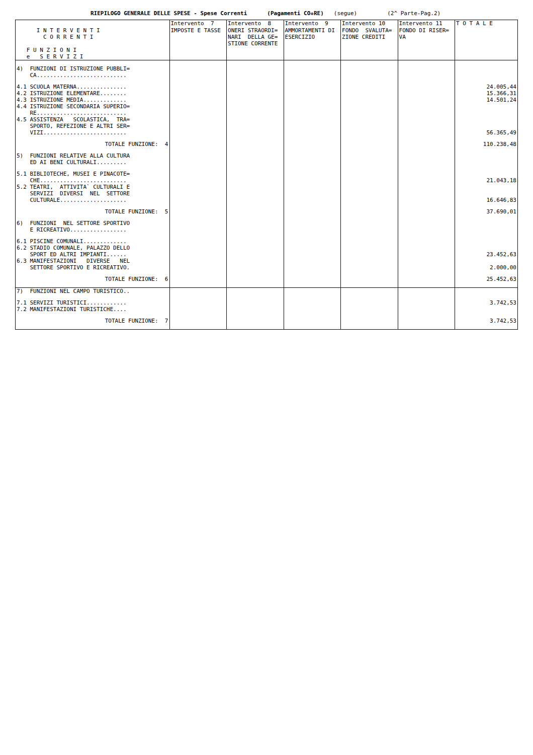RIEPILOGO GENERALE DELLE SPESE - Spese Correnti (Pagamenti CO+RE) (segue) (2^ Parte-Pag.2)
| | Intervento 7 | Intervento 8 | Intervento 9 | Intervento 10 | Intervento 11 | T O T A L E |
| I N T E R V E N T I | IMPOSTE E TASSE | ONERI STRAORDI= | AMMORTAMENTI DI | FONDO SVALUTA= | FONDO DI RISER= | |
| C O R R E N T I | | NARI DELLA GE= | ESERCIZIO | ZIONE CREDITI | VA | |
| | | STIONE CORRENTE | | | | |
| F U N Z I O N I | | | | | | |
| e S E R V I Z I | | | | | | |
| 4) FUNZIONI DI ISTRUZIONE PUBBLI= | | | | | | |
| CA........................... | | | | | | |
| 4.1 SCUOLA MATERNA............... | | | | | | 24.005,44 |
| 4.2 ISTRUZIONE ELEMENTARE........ | | | | | | 15.366,31 |
| 4.3 ISTRUZIONE MEDIA............. | | | | | | 14.501,24 |
| 4.4 ISTRUZIONE SECONDARIA SUPERIO= | | | | | | |
| RE........................... | | | | | | |
| 4.5 ASSISTENZA SCOLASTICA, TRA= | | | | | | |
| SPORTO, REFEZIONE E ALTRI SER= | | | | | | |
| VIZI......................... | | | | | | 56.365,49 |
| TOTALE FUNZIONE: 4 | | | | | | 110.238,48 |
| 5) FUNZIONI RELATIVE ALLA CULTURA | | | | | | |
| ED AI BENI CULTURALI......... | | | | | | |
| 5.1 BIBLIOTECHE, MUSEI E PINACOTE= | | | | | | |
| CHE.......................... | | | | | | 21.043,18 |
| 5.2 TEATRI, ATTIVITA` CULTURALI E | | | | | | |
| SERVIZI DIVERSI NEL SETTORE | | | | | | |
| CULTURALE.................... | | | | | | 16.646,83 |
| TOTALE FUNZIONE: 5 | | | | | | 37.690,01 |
| 6) FUNZIONI NEL SETTORE SPORTIVO | | | | | | |
| E RICREATIVO................. | | | | | | |
| 6.1 PISCINE COMUNALI............. | | | | | | |
| 6.2 STADIO COMUNALE, PALAZZO DELLO | | | | | | |
| SPORT ED ALTRI IMPIANTI...... | | | | | | 23.452,63 |
| 6.3 MANIFESTAZIONI DIVERSE NEL | | | | | | |
| SETTORE SPORTIVO E RICREATIVO. | | | | | | 2.000,00 |
| TOTALE FUNZIONE: 6 | | | | | | 25.452,63 |
| 7) FUNZIONI NEL CAMPO TURISTICO.. | | | | | | |
| 7.1 SERVIZI TURISTICI............ | | | | | | 3.742,53 |
| 7.2 MANIFESTAZIONI TURISTICHE.... | | | | | | |
| TOTALE FUNZIONE: 7 | | | | | | 3.742,53 |